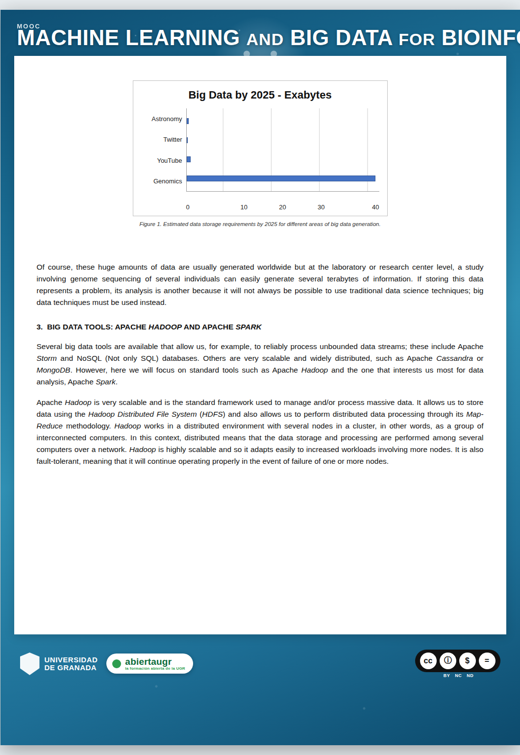MOOC
MACHINE LEARNING AND BIG DATA FOR BIOINFORMATICS
Big Data by 2025 - Exabytes
Astronomy
Twitter
YouTube
Genomics
010203040
Figure 1. Estimated data storage requirements by 2025 for different areas of big data generation.
Of course, these huge amounts of data are usually generated worldwide but at the laboratory or research center level, a study involving genome sequencing of several individuals can easily generate several terabytes of information. If storing this data represents a problem, its analysis is another because it will not always be possible to use traditional data science techniques; big data techniques must be used instead.
3. BIG DATA TOOLS: APACHE HADOOP AND APACHE SPARK
Several big data tools are available that allow us, for example, to reliably process unbounded data streams; these include Apache Storm and NoSQL (Not only SQL) databases. Others are very scalable and widely distributed, such as Apache Cassandra or MongoDB. However, here we will focus on standard tools such as Apache Hadoop and the one that interests us most for data analysis, Apache Spark.
Apache Hadoop is very scalable and is the standard framework used to manage and/or process massive data. It allows us to store data using the Hadoop Distributed File System (HDFS) and also allows us to perform distributed data processing through its Map-Reduce methodology. Hadoop works in a distributed environment with several nodes in a cluster, in other words, as a group of interconnected computers. In this context, distributed means that the data storage and processing are performed among several computers over a network. Hadoop is highly scalable and so it adapts easily to increased workloads involving more nodes. It is also fault-tolerant, meaning that it will continue operating properly in the event of failure of one or more nodes.
UNIVERSIDAD
DE GRANADA
abiertaugrla formación abierta de la UGR
cc
ⓘ
$
=
BY NC ND